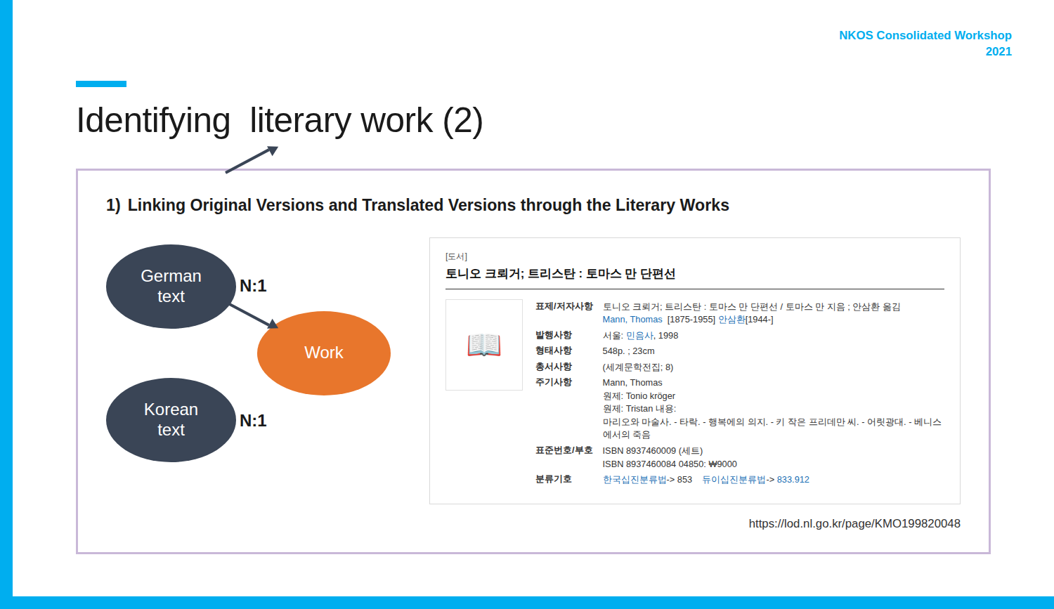NKOS Consolidated Workshop
2021
Identifying literary work (2)
1) Linking Original Versions and Translated Versions through the Literary Works
German
text
Korean
text
Work
N:1
N:1
[도서]
토니오 크뢰거; 트리스탄 : 토마스 만 단편선
📖
| 표제/저자사항 | 토니오 크뢰거; 트리스탄 : 토마스 만 단편선 / 토마스 만 지음 ; 안삼환 옮김 Mann, Thomas [1875-1955] 안삼환 [1944-] |
| 발행사항 | 서울: 민음사 , 1998 |
| 형태사항 | 548p. ; 23cm |
| 총서사항 | (세계문학전집; 8) |
| 주기사항 | Mann, Thomas 원제: Tonio kröger 원제: Tristan 내용: 마리오와 마술사. - 타락. - 행복에의 의지. - 키 작은 프리데만 씨. - 어릿광대. - 베니스에서의 죽음 |
| 표준번호/부호 | ISBN 8937460009 (세트) ISBN 8937460084 04850: ₩9000 |
| 분류기호 | 한국십진분류법 -> 853 듀이십진분류법 -> 833.912 |
https://lod.nl.go.kr/page/KMO199820048